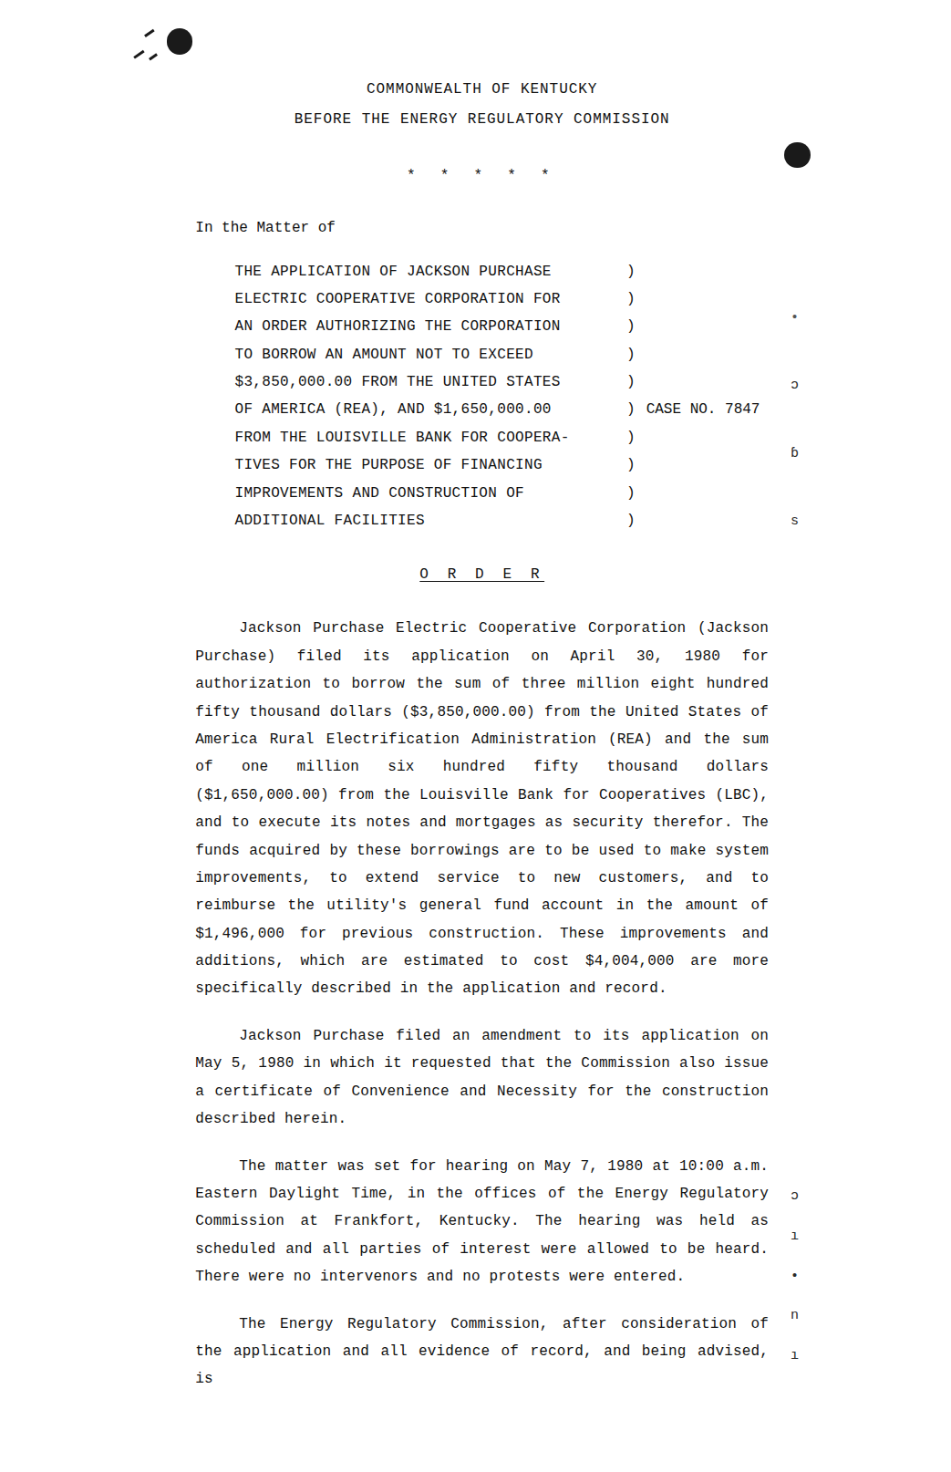COMMONWEALTH OF KENTUCKY BEFORE THE ENERGY REGULATORY COMMISSION
* * * * *
In the Matter of
| THE APPLICATION OF JACKSON PURCHASE | ) | |
| ELECTRIC COOPERATIVE CORPORATION FOR | ) | |
| AN ORDER AUTHORIZING THE CORPORATION | ) | |
| TO BORROW AN AMOUNT NOT TO EXCEED | ) | |
| $3,850,000.00 FROM THE UNITED STATES | ) | |
| OF AMERICA (REA), AND $1,650,000.00 | ) | CASE NO. 7847 |
| FROM THE LOUISVILLE BANK FOR COOPERA- | ) | |
| TIVES FOR THE PURPOSE OF FINANCING | ) | |
| IMPROVEMENTS AND CONSTRUCTION OF | ) | |
| ADDITIONAL FACILITIES | ) | |
O R D E R
Jackson Purchase Electric Cooperative Corporation (Jackson Purchase) filed its application on April 30, 1980 for authorization to borrow the sum of three million eight hundred fifty thousand dollars ($3,850,000.00) from the United States of America Rural Electrification Administration (REA) and the sum of one million six hundred fifty thousand dollars ($1,650,000.00) from the Louisville Bank for Cooperatives (LBC), and to execute its notes and mortgages as security therefor. The funds acquired by these borrowings are to be used to make system improvements, to extend service to new customers, and to reimburse the utility's general fund account in the amount of $1,496,000 for previous construction. These improvements and additions, which are estimated to cost $4,004,000 are more specifically described in the application and record.
Jackson Purchase filed an amendment to its application on May 5, 1980 in which it requested that the Commission also issue a certificate of Convenience and Necessity for the construction described herein.
The matter was set for hearing on May 7, 1980 at 10:00 a.m. Eastern Daylight Time, in the offices of the Energy Regulatory Commission at Frankfort, Kentucky. The hearing was held as scheduled and all parties of interest were allowed to be heard. There were no intervenors and no protests were entered.
The Energy Regulatory Commission, after consideration of the application and all evidence of record, and being advised, is
•
ɔ
ɓ
s
ɔ
ı
•
n
ı